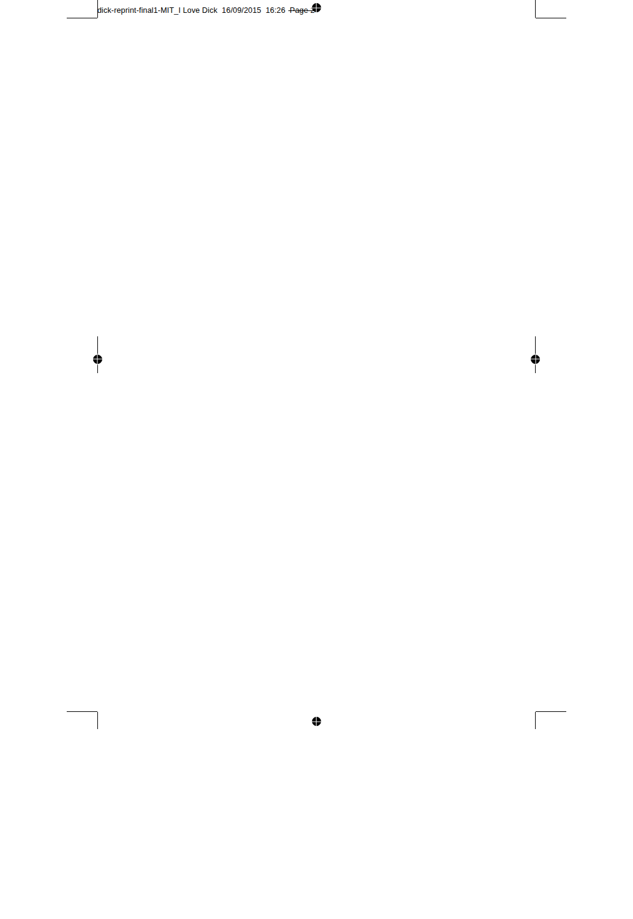dick-reprint-final1-MIT_I Love Dick 16/09/2015 16:26 Page 2